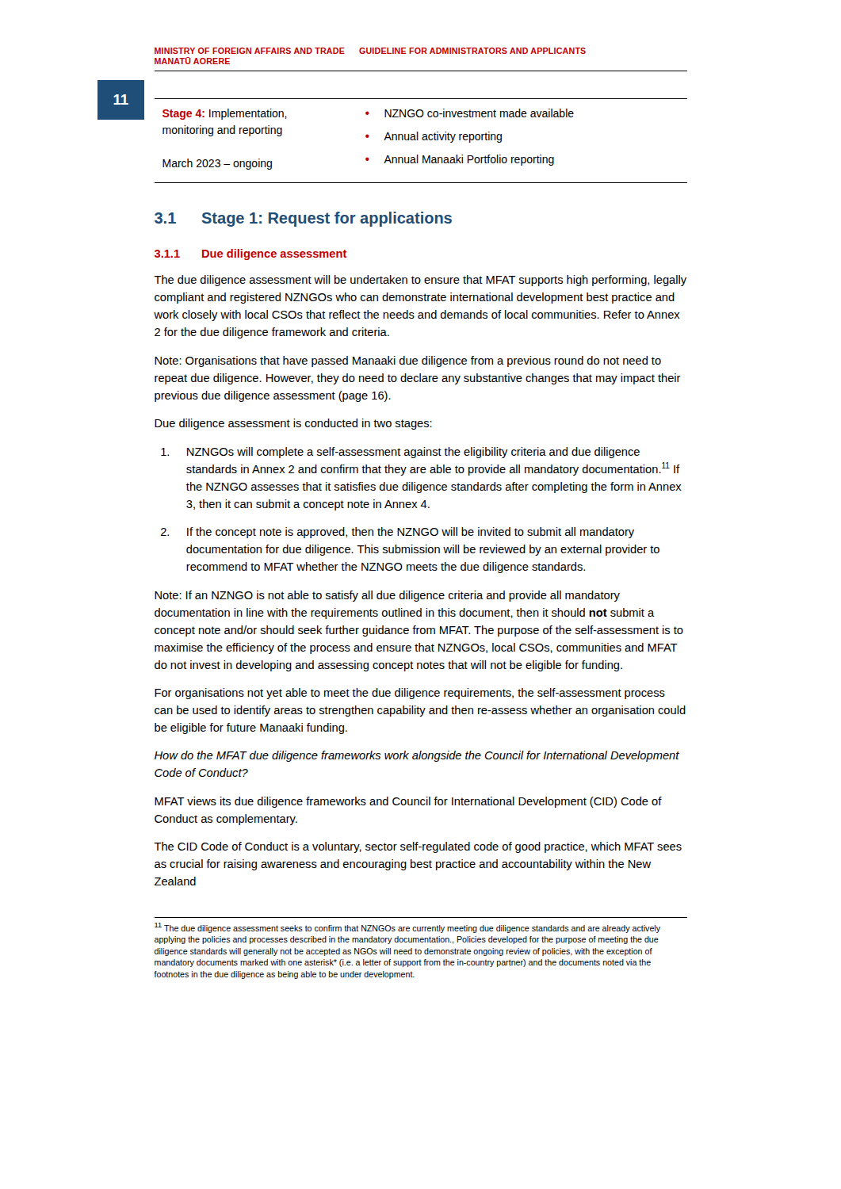MINISTRY OF FOREIGN AFFAIRS AND TRADE GUIDELINE FOR ADMINISTRATORS AND APPLICANTS MANATŪ AORERE
11
| Stage 4: Implementation, monitoring and reporting March 2023 – ongoing | NZNGO co-investment made available Annual activity reporting Annual Manaaki Portfolio reporting |
3.1 Stage 1: Request for applications
3.1.1 Due diligence assessment
The due diligence assessment will be undertaken to ensure that MFAT supports high performing, legally compliant and registered NZNGOs who can demonstrate international development best practice and work closely with local CSOs that reflect the needs and demands of local communities. Refer to Annex 2 for the due diligence framework and criteria.
Note: Organisations that have passed Manaaki due diligence from a previous round do not need to repeat due diligence. However, they do need to declare any substantive changes that may impact their previous due diligence assessment (page 16).
Due diligence assessment is conducted in two stages:
NZNGOs will complete a self-assessment against the eligibility criteria and due diligence standards in Annex 2 and confirm that they are able to provide all mandatory documentation.11 If the NZNGO assesses that it satisfies due diligence standards after completing the form in Annex 3, then it can submit a concept note in Annex 4.
If the concept note is approved, then the NZNGO will be invited to submit all mandatory documentation for due diligence. This submission will be reviewed by an external provider to recommend to MFAT whether the NZNGO meets the due diligence standards.
Note: If an NZNGO is not able to satisfy all due diligence criteria and provide all mandatory documentation in line with the requirements outlined in this document, then it should not submit a concept note and/or should seek further guidance from MFAT. The purpose of the self-assessment is to maximise the efficiency of the process and ensure that NZNGOs, local CSOs, communities and MFAT do not invest in developing and assessing concept notes that will not be eligible for funding.
For organisations not yet able to meet the due diligence requirements, the self-assessment process can be used to identify areas to strengthen capability and then re-assess whether an organisation could be eligible for future Manaaki funding.
How do the MFAT due diligence frameworks work alongside the Council for International Development Code of Conduct?
MFAT views its due diligence frameworks and Council for International Development (CID) Code of Conduct as complementary.
The CID Code of Conduct is a voluntary, sector self-regulated code of good practice, which MFAT sees as crucial for raising awareness and encouraging best practice and accountability within the New Zealand
11 The due diligence assessment seeks to confirm that NZNGOs are currently meeting due diligence standards and are already actively applying the policies and processes described in the mandatory documentation., Policies developed for the purpose of meeting the due diligence standards will generally not be accepted as NGOs will need to demonstrate ongoing review of policies, with the exception of mandatory documents marked with one asterisk* (i.e. a letter of support from the in-country partner) and the documents noted via the footnotes in the due diligence as being able to be under development.